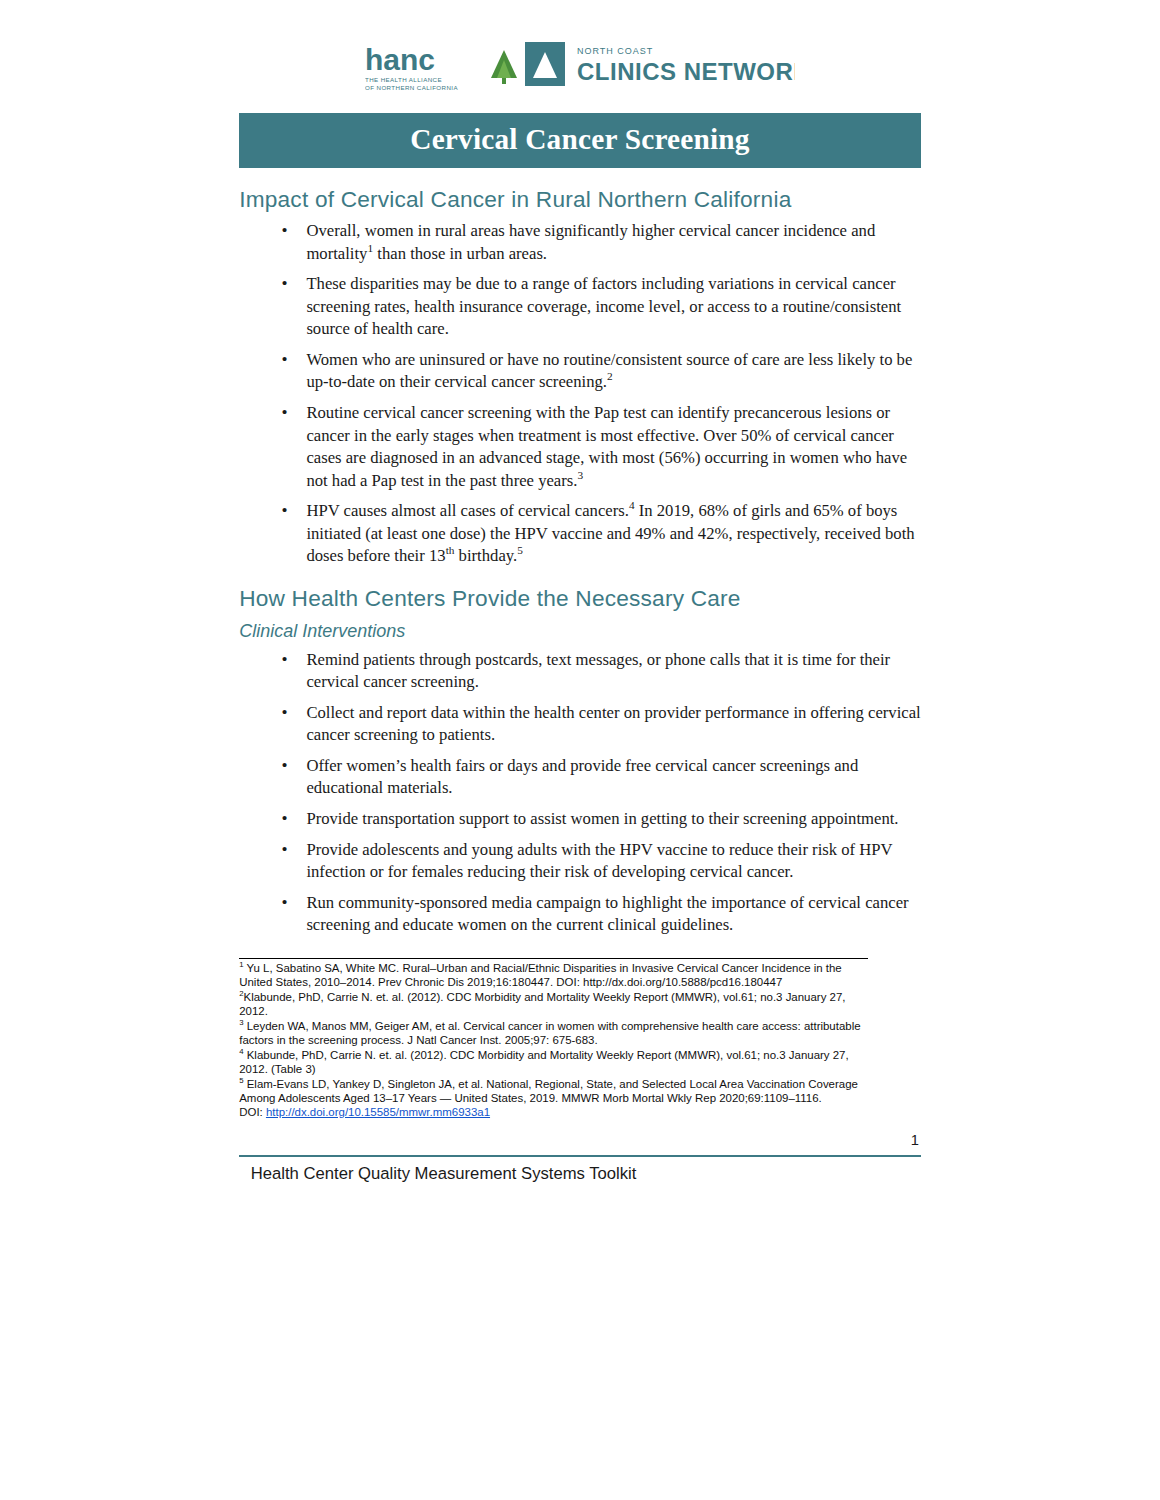hanc THE HEALTH ALLIANCE OF NORTHERN CALIFORNIA NORTH COAST CLINICS NETWORK
Cervical Cancer Screening
Impact of Cervical Cancer in Rural Northern California
Overall, women in rural areas have significantly higher cervical cancer incidence and mortality1 than those in urban areas.
These disparities may be due to a range of factors including variations in cervical cancer screening rates, health insurance coverage, income level, or access to a routine/consistent source of health care.
Women who are uninsured or have no routine/consistent source of care are less likely to be up-to-date on their cervical cancer screening.2
Routine cervical cancer screening with the Pap test can identify precancerous lesions or cancer in the early stages when treatment is most effective. Over 50% of cervical cancer cases are diagnosed in an advanced stage, with most (56%) occurring in women who have not had a Pap test in the past three years.3
HPV causes almost all cases of cervical cancers.4 In 2019, 68% of girls and 65% of boys initiated (at least one dose) the HPV vaccine and 49% and 42%, respectively, received both doses before their 13th birthday.5
How Health Centers Provide the Necessary Care
Clinical Interventions
Remind patients through postcards, text messages, or phone calls that it is time for their cervical cancer screening.
Collect and report data within the health center on provider performance in offering cervical cancer screening to patients.
Offer women’s health fairs or days and provide free cervical cancer screenings and educational materials.
Provide transportation support to assist women in getting to their screening appointment.
Provide adolescents and young adults with the HPV vaccine to reduce their risk of HPV infection or for females reducing their risk of developing cervical cancer.
Run community-sponsored media campaign to highlight the importance of cervical cancer screening and educate women on the current clinical guidelines.
1 Yu L, Sabatino SA, White MC. Rural–Urban and Racial/Ethnic Disparities in Invasive Cervical Cancer Incidence in the United States, 2010–2014. Prev Chronic Dis 2019;16:180447. DOI: http://dx.doi.org/10.5888/pcd16.180447
2Klabunde, PhD, Carrie N. et. al. (2012). CDC Morbidity and Mortality Weekly Report (MMWR), vol.61; no.3 January 27, 2012.
3 Leyden WA, Manos MM, Geiger AM, et al. Cervical cancer in women with comprehensive health care access: attributable factors in the screening process. J Natl Cancer Inst. 2005;97: 675-683.
4 Klabunde, PhD, Carrie N. et. al. (2012). CDC Morbidity and Mortality Weekly Report (MMWR), vol.61; no.3 January 27, 2012. (Table 3)
5 Elam-Evans LD, Yankey D, Singleton JA, et al. National, Regional, State, and Selected Local Area Vaccination Coverage Among Adolescents Aged 13–17 Years — United States, 2019. MMWR Morb Mortal Wkly Rep 2020;69:1109–1116.
DOI: http://dx.doi.org/10.15585/mmwr.mm6933a1
1
Health Center Quality Measurement Systems Toolkit